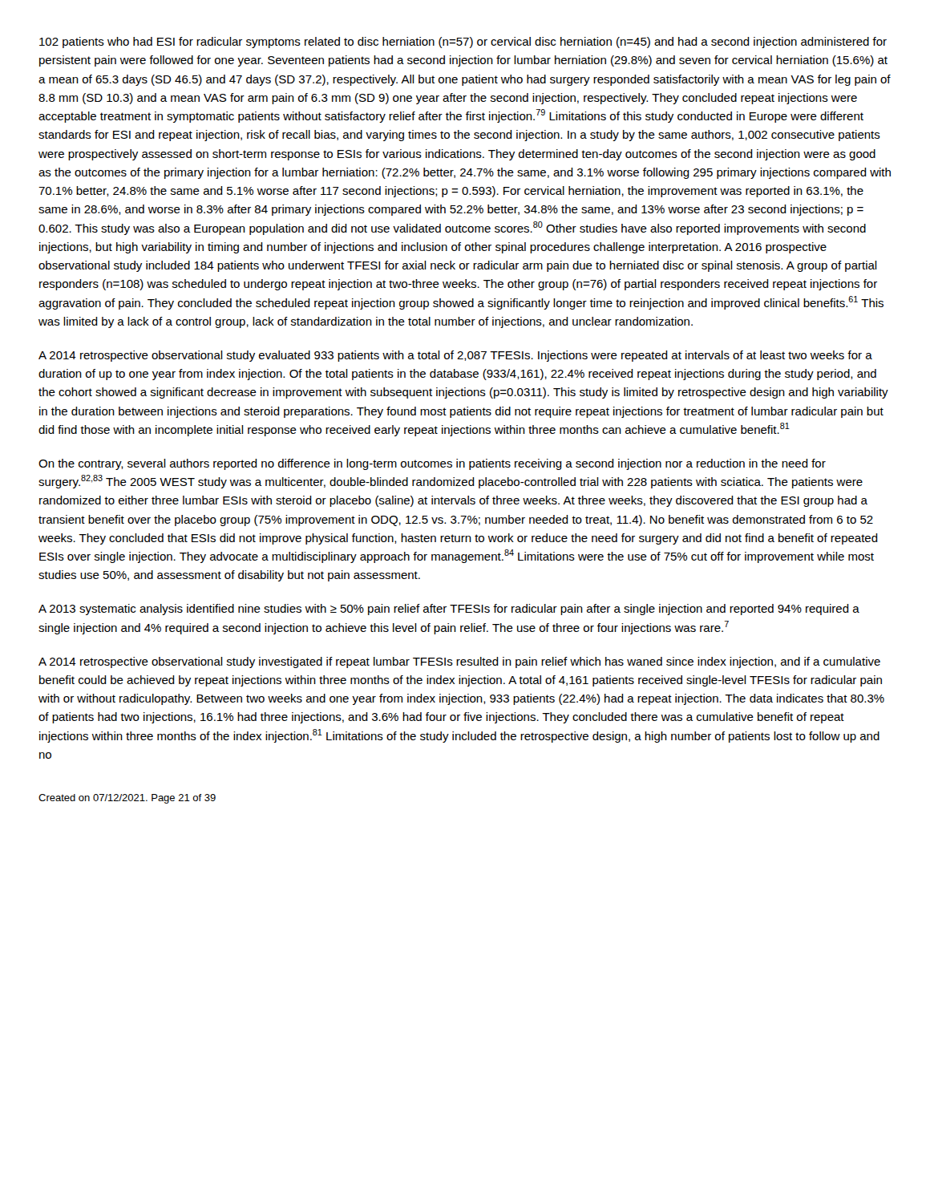102 patients who had ESI for radicular symptoms related to disc herniation (n=57) or cervical disc herniation (n=45) and had a second injection administered for persistent pain were followed for one year. Seventeen patients had a second injection for lumbar herniation (29.8%) and seven for cervical herniation (15.6%) at a mean of 65.3 days (SD 46.5) and 47 days (SD 37.2), respectively. All but one patient who had surgery responded satisfactorily with a mean VAS for leg pain of 8.8 mm (SD 10.3) and a mean VAS for arm pain of 6.3 mm (SD 9) one year after the second injection, respectively. They concluded repeat injections were acceptable treatment in symptomatic patients without satisfactory relief after the first injection.79 Limitations of this study conducted in Europe were different standards for ESI and repeat injection, risk of recall bias, and varying times to the second injection. In a study by the same authors, 1,002 consecutive patients were prospectively assessed on short-term response to ESIs for various indications. They determined ten-day outcomes of the second injection were as good as the outcomes of the primary injection for a lumbar herniation: (72.2% better, 24.7% the same, and 3.1% worse following 295 primary injections compared with 70.1% better, 24.8% the same and 5.1% worse after 117 second injections; p = 0.593). For cervical herniation, the improvement was reported in 63.1%, the same in 28.6%, and worse in 8.3% after 84 primary injections compared with 52.2% better, 34.8% the same, and 13% worse after 23 second injections; p = 0.602. This study was also a European population and did not use validated outcome scores.80 Other studies have also reported improvements with second injections, but high variability in timing and number of injections and inclusion of other spinal procedures challenge interpretation. A 2016 prospective observational study included 184 patients who underwent TFESI for axial neck or radicular arm pain due to herniated disc or spinal stenosis. A group of partial responders (n=108) was scheduled to undergo repeat injection at two-three weeks. The other group (n=76) of partial responders received repeat injections for aggravation of pain. They concluded the scheduled repeat injection group showed a significantly longer time to reinjection and improved clinical benefits.61 This was limited by a lack of a control group, lack of standardization in the total number of injections, and unclear randomization.
A 2014 retrospective observational study evaluated 933 patients with a total of 2,087 TFESIs. Injections were repeated at intervals of at least two weeks for a duration of up to one year from index injection. Of the total patients in the database (933/4,161), 22.4% received repeat injections during the study period, and the cohort showed a significant decrease in improvement with subsequent injections (p=0.0311). This study is limited by retrospective design and high variability in the duration between injections and steroid preparations. They found most patients did not require repeat injections for treatment of lumbar radicular pain but did find those with an incomplete initial response who received early repeat injections within three months can achieve a cumulative benefit.81
On the contrary, several authors reported no difference in long-term outcomes in patients receiving a second injection nor a reduction in the need for surgery.82,83 The 2005 WEST study was a multicenter, double-blinded randomized placebo-controlled trial with 228 patients with sciatica. The patients were randomized to either three lumbar ESIs with steroid or placebo (saline) at intervals of three weeks. At three weeks, they discovered that the ESI group had a transient benefit over the placebo group (75% improvement in ODQ, 12.5 vs. 3.7%; number needed to treat, 11.4). No benefit was demonstrated from 6 to 52 weeks. They concluded that ESIs did not improve physical function, hasten return to work or reduce the need for surgery and did not find a benefit of repeated ESIs over single injection. They advocate a multidisciplinary approach for management.84 Limitations were the use of 75% cut off for improvement while most studies use 50%, and assessment of disability but not pain assessment.
A 2013 systematic analysis identified nine studies with ≥ 50% pain relief after TFESIs for radicular pain after a single injection and reported 94% required a single injection and 4% required a second injection to achieve this level of pain relief. The use of three or four injections was rare.7
A 2014 retrospective observational study investigated if repeat lumbar TFESIs resulted in pain relief which has waned since index injection, and if a cumulative benefit could be achieved by repeat injections within three months of the index injection. A total of 4,161 patients received single-level TFESIs for radicular pain with or without radiculopathy. Between two weeks and one year from index injection, 933 patients (22.4%) had a repeat injection. The data indicates that 80.3% of patients had two injections, 16.1% had three injections, and 3.6% had four or five injections. They concluded there was a cumulative benefit of repeat injections within three months of the index injection.81 Limitations of the study included the retrospective design, a high number of patients lost to follow up and no
Created on 07/12/2021. Page 21 of 39